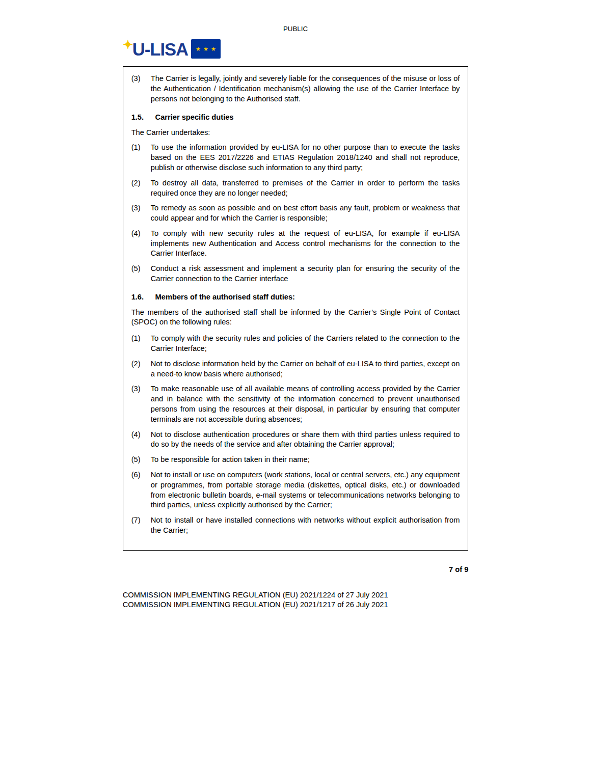PUBLIC
✦U-LISA
(3) The Carrier is legally, jointly and severely liable for the consequences of the misuse or loss of the Authentication / Identification mechanism(s) allowing the use of the Carrier Interface by persons not belonging to the Authorised staff.
1.5. Carrier specific duties
The Carrier undertakes:
(1) To use the information provided by eu-LISA for no other purpose than to execute the tasks based on the EES 2017/2226 and ETIAS Regulation 2018/1240 and shall not reproduce, publish or otherwise disclose such information to any third party;
(2) To destroy all data, transferred to premises of the Carrier in order to perform the tasks required once they are no longer needed;
(3) To remedy as soon as possible and on best effort basis any fault, problem or weakness that could appear and for which the Carrier is responsible;
(4) To comply with new security rules at the request of eu-LISA, for example if eu-LISA implements new Authentication and Access control mechanisms for the connection to the Carrier Interface.
(5) Conduct a risk assessment and implement a security plan for ensuring the security of the Carrier connection to the Carrier interface
1.6. Members of the authorised staff duties:
The members of the authorised staff shall be informed by the Carrier’s Single Point of Contact (SPOC) on the following rules:
(1) To comply with the security rules and policies of the Carriers related to the connection to the Carrier Interface;
(2) Not to disclose information held by the Carrier on behalf of eu-LISA to third parties, except on a need-to know basis where authorised;
(3) To make reasonable use of all available means of controlling access provided by the Carrier and in balance with the sensitivity of the information concerned to prevent unauthorised persons from using the resources at their disposal, in particular by ensuring that computer terminals are not accessible during absences;
(4) Not to disclose authentication procedures or share them with third parties unless required to do so by the needs of the service and after obtaining the Carrier approval;
(5) To be responsible for action taken in their name;
(6) Not to install or use on computers (work stations, local or central servers, etc.) any equipment or programmes, from portable storage media (diskettes, optical disks, etc.) or downloaded from electronic bulletin boards, e-mail systems or telecommunications networks belonging to third parties, unless explicitly authorised by the Carrier;
(7) Not to install or have installed connections with networks without explicit authorisation from the Carrier;
7 of 9
COMMISSION IMPLEMENTING REGULATION (EU) 2021/1224 of 27 July 2021
COMMISSION IMPLEMENTING REGULATION (EU) 2021/1217 of 26 July 2021